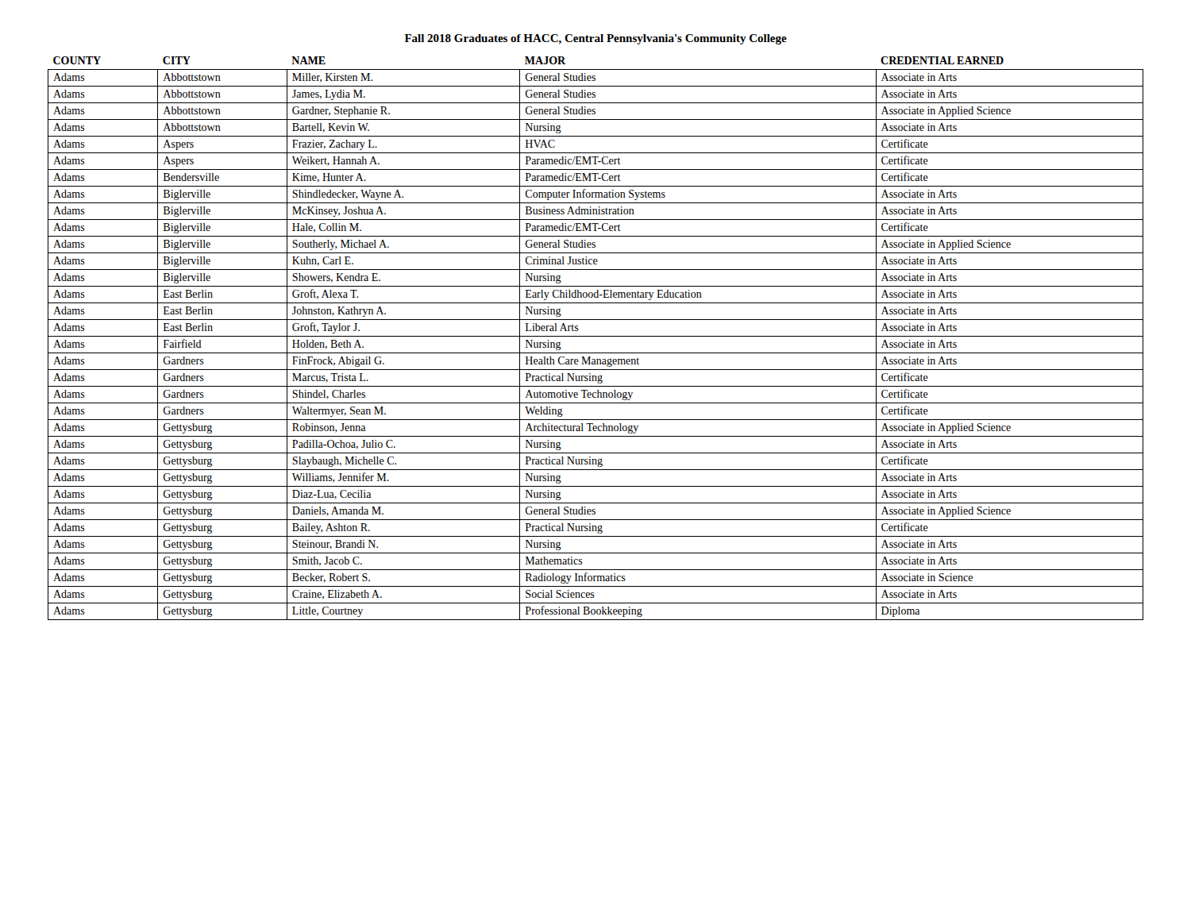Fall 2018 Graduates of HACC, Central Pennsylvania's Community College
| COUNTY | CITY | NAME | MAJOR | CREDENTIAL EARNED |
| --- | --- | --- | --- | --- |
| Adams | Abbottstown | Miller, Kirsten M. | General Studies | Associate in Arts |
| Adams | Abbottstown | James, Lydia M. | General Studies | Associate in Arts |
| Adams | Abbottstown | Gardner, Stephanie R. | General Studies | Associate in Applied Science |
| Adams | Abbottstown | Bartell, Kevin W. | Nursing | Associate in Arts |
| Adams | Aspers | Frazier, Zachary L. | HVAC | Certificate |
| Adams | Aspers | Weikert, Hannah A. | Paramedic/EMT-Cert | Certificate |
| Adams | Bendersville | Kime, Hunter A. | Paramedic/EMT-Cert | Certificate |
| Adams | Biglerville | Shindledecker, Wayne A. | Computer Information Systems | Associate in Arts |
| Adams | Biglerville | McKinsey, Joshua A. | Business Administration | Associate in Arts |
| Adams | Biglerville | Hale, Collin M. | Paramedic/EMT-Cert | Certificate |
| Adams | Biglerville | Southerly, Michael A. | General Studies | Associate in Applied Science |
| Adams | Biglerville | Kuhn, Carl E. | Criminal Justice | Associate in Arts |
| Adams | Biglerville | Showers, Kendra E. | Nursing | Associate in Arts |
| Adams | East Berlin | Groft, Alexa T. | Early Childhood-Elementary Education | Associate in Arts |
| Adams | East Berlin | Johnston, Kathryn A. | Nursing | Associate in Arts |
| Adams | East Berlin | Groft, Taylor J. | Liberal Arts | Associate in Arts |
| Adams | Fairfield | Holden, Beth A. | Nursing | Associate in Arts |
| Adams | Gardners | FinFrock, Abigail G. | Health Care Management | Associate in Arts |
| Adams | Gardners | Marcus, Trista L. | Practical Nursing | Certificate |
| Adams | Gardners | Shindel, Charles | Automotive Technology | Certificate |
| Adams | Gardners | Waltermyer, Sean M. | Welding | Certificate |
| Adams | Gettysburg | Robinson, Jenna | Architectural Technology | Associate in Applied Science |
| Adams | Gettysburg | Padilla-Ochoa, Julio C. | Nursing | Associate in Arts |
| Adams | Gettysburg | Slaybaugh, Michelle C. | Practical Nursing | Certificate |
| Adams | Gettysburg | Williams, Jennifer M. | Nursing | Associate in Arts |
| Adams | Gettysburg | Diaz-Lua, Cecilia | Nursing | Associate in Arts |
| Adams | Gettysburg | Daniels, Amanda M. | General Studies | Associate in Applied Science |
| Adams | Gettysburg | Bailey, Ashton R. | Practical Nursing | Certificate |
| Adams | Gettysburg | Steinour, Brandi N. | Nursing | Associate in Arts |
| Adams | Gettysburg | Smith, Jacob C. | Mathematics | Associate in Arts |
| Adams | Gettysburg | Becker, Robert S. | Radiology Informatics | Associate in Science |
| Adams | Gettysburg | Craine, Elizabeth A. | Social Sciences | Associate in Arts |
| Adams | Gettysburg | Little, Courtney | Professional Bookkeeping | Diploma |